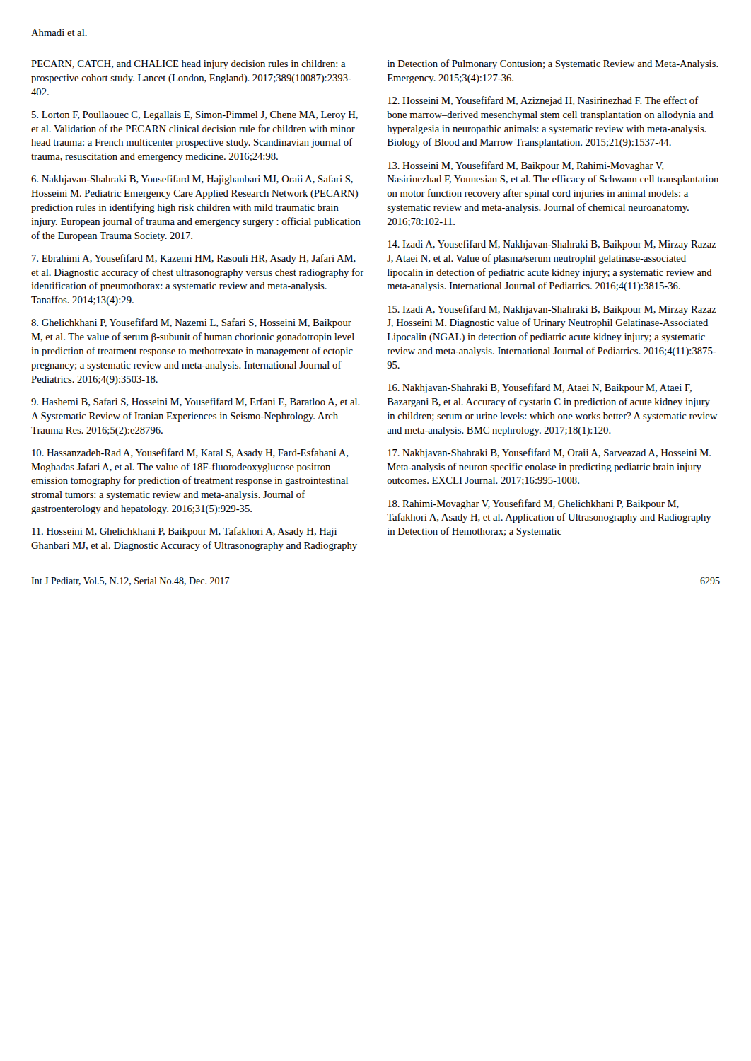Ahmadi et al.
PECARN, CATCH, and CHALICE head injury decision rules in children: a prospective cohort study. Lancet (London, England). 2017;389(10087):2393-402.
5. Lorton F, Poullaouec C, Legallais E, Simon-Pimmel J, Chene MA, Leroy H, et al. Validation of the PECARN clinical decision rule for children with minor head trauma: a French multicenter prospective study. Scandinavian journal of trauma, resuscitation and emergency medicine. 2016;24:98.
6. Nakhjavan-Shahraki B, Yousefifard M, Hajighanbari MJ, Oraii A, Safari S, Hosseini M. Pediatric Emergency Care Applied Research Network (PECARN) prediction rules in identifying high risk children with mild traumatic brain injury. European journal of trauma and emergency surgery : official publication of the European Trauma Society. 2017.
7. Ebrahimi A, Yousefifard M, Kazemi HM, Rasouli HR, Asady H, Jafari AM, et al. Diagnostic accuracy of chest ultrasonography versus chest radiography for identification of pneumothorax: a systematic review and meta-analysis. Tanaffos. 2014;13(4):29.
8. Ghelichkhani P, Yousefifard M, Nazemi L, Safari S, Hosseini M, Baikpour M, et al. The value of serum β-subunit of human chorionic gonadotropin level in prediction of treatment response to methotrexate in management of ectopic pregnancy; a systematic review and meta-analysis. International Journal of Pediatrics. 2016;4(9):3503-18.
9. Hashemi B, Safari S, Hosseini M, Yousefifard M, Erfani E, Baratloo A, et al. A Systematic Review of Iranian Experiences in Seismo-Nephrology. Arch Trauma Res. 2016;5(2):e28796.
10. Hassanzadeh-Rad A, Yousefifard M, Katal S, Asady H, Fard-Esfahani A, Moghadas Jafari A, et al. The value of 18F-fluorodeoxyglucose positron emission tomography for prediction of treatment response in gastrointestinal stromal tumors: a systematic review and meta-analysis. Journal of gastroenterology and hepatology. 2016;31(5):929-35.
11. Hosseini M, Ghelichkhani P, Baikpour M, Tafakhori A, Asady H, Haji Ghanbari MJ, et al. Diagnostic Accuracy of Ultrasonography and Radiography in Detection of Pulmonary Contusion; a Systematic Review and Meta-Analysis. Emergency. 2015;3(4):127-36.
12. Hosseini M, Yousefifard M, Aziznejad H, Nasirinezhad F. The effect of bone marrow–derived mesenchymal stem cell transplantation on allodynia and hyperalgesia in neuropathic animals: a systematic review with meta-analysis. Biology of Blood and Marrow Transplantation. 2015;21(9):1537-44.
13. Hosseini M, Yousefifard M, Baikpour M, Rahimi-Movaghar V, Nasirinezhad F, Younesian S, et al. The efficacy of Schwann cell transplantation on motor function recovery after spinal cord injuries in animal models: a systematic review and meta-analysis. Journal of chemical neuroanatomy. 2016;78:102-11.
14. Izadi A, Yousefifard M, Nakhjavan-Shahraki B, Baikpour M, Mirzay Razaz J, Ataei N, et al. Value of plasma/serum neutrophil gelatinase-associated lipocalin in detection of pediatric acute kidney injury; a systematic review and meta-analysis. International Journal of Pediatrics. 2016;4(11):3815-36.
15. Izadi A, Yousefifard M, Nakhjavan-Shahraki B, Baikpour M, Mirzay Razaz J, Hosseini M. Diagnostic value of Urinary Neutrophil Gelatinase-Associated Lipocalin (NGAL) in detection of pediatric acute kidney injury; a systematic review and meta-analysis. International Journal of Pediatrics. 2016;4(11):3875-95.
16. Nakhjavan-Shahraki B, Yousefifard M, Ataei N, Baikpour M, Ataei F, Bazargani B, et al. Accuracy of cystatin C in prediction of acute kidney injury in children; serum or urine levels: which one works better? A systematic review and meta-analysis. BMC nephrology. 2017;18(1):120.
17. Nakhjavan-Shahraki B, Yousefifard M, Oraii A, Sarveazad A, Hosseini M. Meta-analysis of neuron specific enolase in predicting pediatric brain injury outcomes. EXCLI Journal. 2017;16:995-1008.
18. Rahimi-Movaghar V, Yousefifard M, Ghelichkhani P, Baikpour M, Tafakhori A, Asady H, et al. Application of Ultrasonography and Radiography in Detection of Hemothorax; a Systematic
Int J Pediatr, Vol.5, N.12, Serial No.48, Dec. 2017 6295